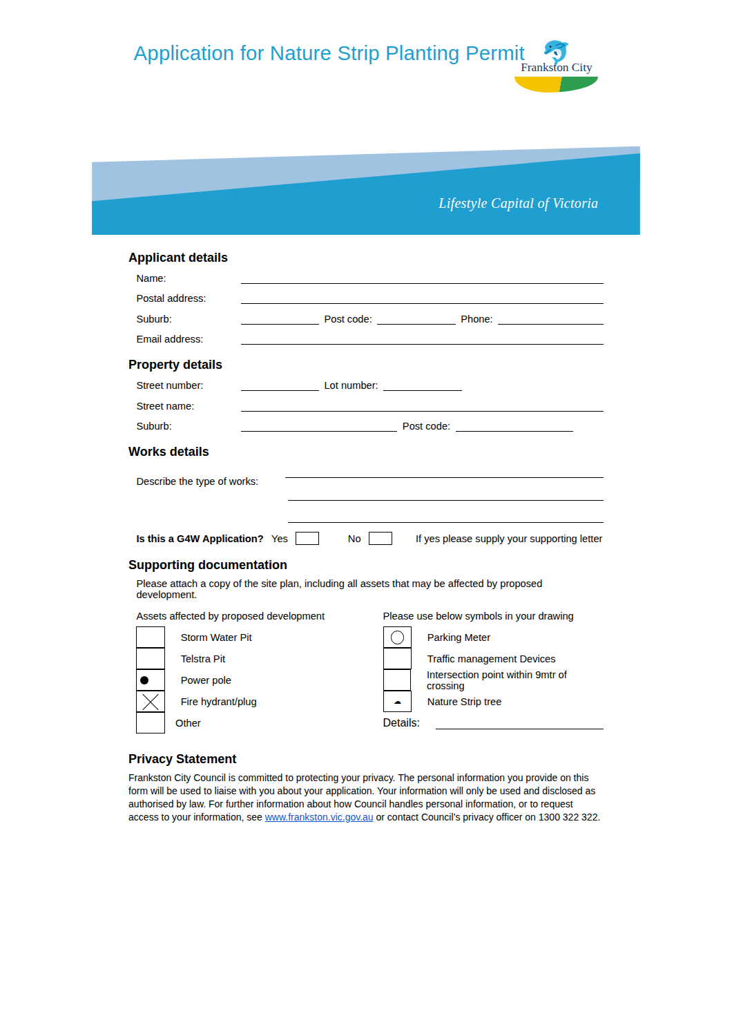Application for Nature Strip Planting Permit
🐬
Frankston City
Lifestyle Capital of Victoria
Applicant details
Name:
Postal address:
Suburb: Post code: Phone:
Email address:
Property details
Street number: Lot number:
Street name:
Suburb: Post code:
Works details
Describe the type of works:
Is this a G4W Application? Yes No If yes please supply your supporting letter
Supporting documentation
Please attach a copy of the site plan, including all assets that may be affected by proposed development.
Assets affected by proposed development
Storm Water Pit
Telstra Pit
Power pole
Fire hydrant/plug
Other
Please use below symbols in your drawing
Parking Meter
Traffic management Devices
Intersection point within 9mtr of crossing
☁ Nature Strip tree
Details:
Privacy Statement
Frankston City Council is committed to protecting your privacy. The personal information you provide on this form will be used to liaise with you about your application. Your information will only be used and disclosed as authorised by law. For further information about how Council handles personal information, or to request access to your information, see www.frankston.vic.gov.au or contact Council’s privacy officer on 1300 322 322.